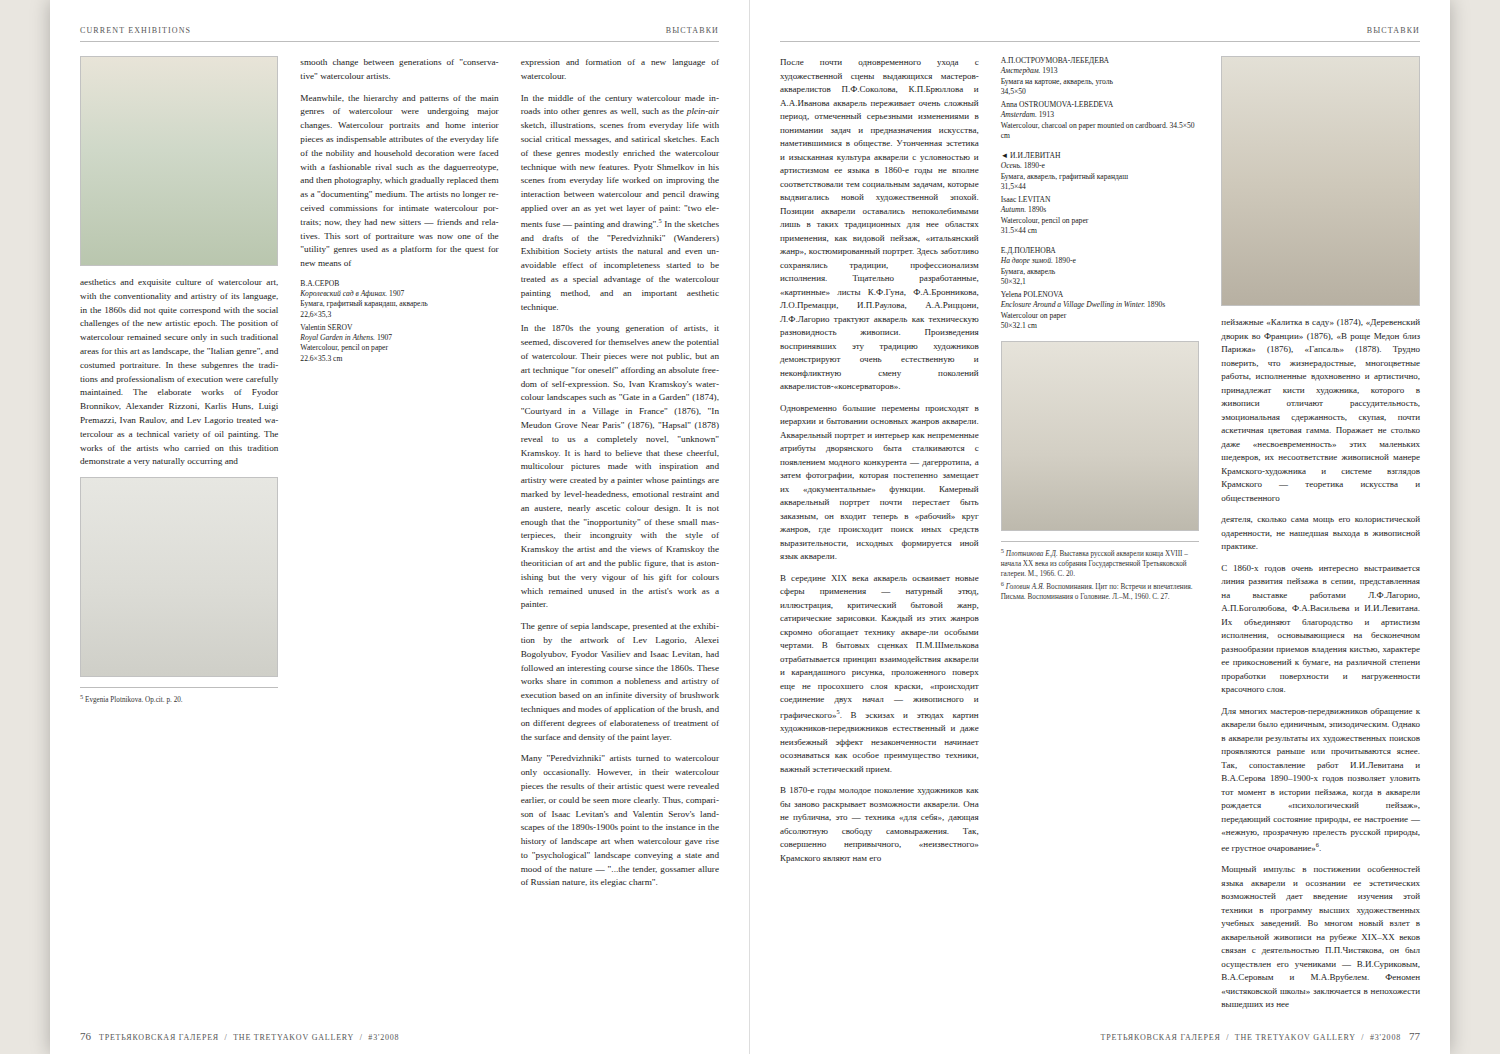Current exhibitions Выставки
aesthetics and exquisite culture of watercolour art, with the conventionality and artistry of its language, in the 1860s did not quite correspond with the social challenges of the new artistic epoch. The position of watercolour remained secure only in such traditional areas for this art as landscape, the "Italian genre", and costumed portraiture. In these subgenres the traditions and professionalism of execution were carefully maintained. The elaborate works of Fyodor Bronnikov, Alexander Rizzoni, Karlis Huns, Luigi Premazzi, Ivan Raulov, and Lev Lagorio treated watercolour as a technical variety of oil painting. The works of the artists who carried on this tradition demonstrate a very naturally occurring and
5 Evgenia Plotnikova. Op.cit. p. 20.
smooth change between generations of "conservative" watercolour artists.
Meanwhile, the hierarchy and patterns of the main genres of watercolour were undergoing major changes. Watercolour portraits and home interior pieces as indispensable attributes of the everyday life of the nobility and household decoration were faced with a fashionable rival such as the daguerreotype, and then photography, which gradually replaced them as a "documenting" medium. The artists no longer received commissions for intimate watercolour portraits; now, they had new sitters — friends and relatives. This sort of portraiture was now one of the "utility" genres used as a platform for the quest for new means of
В.А.СЕРОВ
Королевский сад в Афинах. 1907
Бумага, графитный карандаш, акварель
22,6×35,3 Valentin SEROV
Royal Garden in Athens. 1907
Watercolour, pencil on paper
22.6×35.3 cm
expression and formation of a new language of watercolour.
In the middle of the century watercolour made inroads into other genres as well, such as the plein-air sketch, illustrations, scenes from everyday life with social critical messages, and satirical sketches. Each of these genres modestly enriched the watercolour technique with new features. Pyotr Shmelkov in his scenes from everyday life worked on improving the interaction between watercolour and pencil drawing applied over an as yet wet layer of paint: "two elements fuse — painting and drawing".5 In the sketches and drafts of the "Peredvizhniki" (Wanderers) Exhibition Society artists the natural and even unavoidable effect of incompleteness started to be treated as a special advantage of the watercolour painting method, and an important aesthetic technique.
In the 1870s the young generation of artists, it seemed, discovered for themselves anew the potential of watercolour. Their pieces were not public, but an art technique "for oneself" affording an absolute freedom of self-expression. So, Ivan Kramskoy's watercolour landscapes such as "Gate in a Garden" (1874), "Courtyard in a Village in France" (1876), "In Meudon Grove Near Paris" (1876), "Hapsal" (1878) reveal to us a completely novel, "unknown" Kramskoy. It is hard to believe that these cheerful, multicolour pictures made with inspiration and artistry were created by a painter whose paintings are marked by level-headedness, emotional restraint and an austere, nearly ascetic colour design. It is not enough that the "inopportunity" of these small masterpieces, their incongruity with the style of Kramskoy the artist and the views of Kramskoy the theoritician of art and the public figure, that is astonishing but the very vigour of his gift for colours which remained unused in the artist's work as a painter.
The genre of sepia landscape, presented at the exhibition by the artwork of Lev Lagorio, Alexei Bogolyubov, Fyodor Vasiliev and Isaac Levitan, had followed an interesting course since the 1860s. These works share in common a nobleness and artistry of execution based on an infinite diversity of brushwork techniques and modes of application of the brush, and on different degrees of elaborateness of treatment of the surface and density of the paint layer.
Many "Peredvizhniki" artists turned to watercolour only occasionally. However, in their watercolour pieces the results of their artistic quest were revealed earlier, or could be seen more clearly. Thus, comparison of Isaac Levitan's and Valentin Serov's landscapes of the 1890s-1900s point to the instance in the history of landscape art when watercolour gave rise to "psychological" landscape conveying a state and mood of the nature — "...the tender, gossamer allure of Russian nature, its elegiac charm".
76 ТРЕТЬЯКОВСКАЯ ГАЛЕРЕЯ / THE TRETYAKOV GALLERY / #3'2008
Выставки
После почти одновременного ухода с художественной сцены выдающихся мастеров-акварелистов П.Ф.Соколова, К.П.Брюллова и А.А.Иванова акварель переживает очень сложный период, отмеченный серьезными изменениями в понимании задач и предназначения искусства, наметившимися в обществе. Утонченная эстетика и изысканная культура акварели с условностью и артистизмом ее языка в 1860-е годы не вполне соответствовали тем социальным задачам, которые выдвигались новой художественной эпохой. Позиции акварели оставались непоколебимыми лишь в таких традиционных для нее областях применения, как видовой пейзаж, «итальянский жанр», костюмированный портрет. Здесь заботливо сохранялись традиции, профессионализм исполнения. Тщательно разработанные, «картинные» листы К.Ф.Гуна, Ф.А.Бронникова, Л.О.Премацци, И.П.Раулова, А.А.Риццони, Л.Ф.Лагорио трактуют акварель как техническую разновидность живописи. Произведения воспринявших эту традицию художников демонстрируют очень естественную и неконфликтную смену поколений акварелистов-«консерваторов».
Одновременно большие перемены происходят в иерархии и бытовании основных жанров акварели. Акварельный портрет и интерьер как непременные атрибуты дворянского быта сталкиваются с появлением модного конкурента — дагерротипа, а затем фотографии, которая постепенно замещает их «документальные» функции. Камерный акварельный портрет почти перестает быть заказным, он входит теперь в «рабочий» круг жанров, где происходит поиск иных средств выразительности, исходных формируется иной язык акварели.
В середине XIX века акварель осваивает новые сферы применения — натурный этюд, иллюстрация, критический бытовой жанр, сатирические зарисовки. Каждый из этих жанров скромно обогащает технику акваре-ли особыми чертами. В бытовых сценках П.М.Шмелькова отрабатывается принцип взаимодействия акварели и карандашного рисунка, проложенного поверх еще не просохшего слоя краски, «происходит соединение двух начал — живописного и графического»5. В эскизах и этюдах картин художников-передвижников естественный и даже неизбежный эффект незаконченности начинает осознаваться как особое преимущество техники, важный эстетический прием.
В 1870-е годы молодое поколение художников как бы заново раскрывает возможности акварели. Она не публична, это — техника «для себя», дающая абсолютную свободу самовыражения. Так, совершенно непривычного, «неизвестного» Крамского являют нам его
А.П.ОСТРОУМОВА-ЛЕБЕДЕВА
Амстердам. 1913
Бумага на картоне, акварель, уголь
34,5×50 Anna OSTROUMOVA-LEBEDEVA
Amsterdam. 1913
Watercolour, charcoal on paper mounted on cardboard. 34.5×50 cm
◄ И.И.ЛЕВИТАН
Осень. 1890-е
Бумага, акварель, графитный карандаш
31,5×44 Isaac LEVITAN
Autumn. 1890s
Watercolour, pencil on paper
31.5×44 cm
Е.Д.ПОЛЕНОВА
На дворе зимой. 1890-е
Бумага, акварель
50×32,1 Yelena POLENOVA
Enclosure Around a Village Dwelling in Winter. 1890s
Watercolour on paper
50×32.1 cm
5 Плотникова Е.Д. Выставка русской акварели конца XVIII – начала XX века из собрания Государственной Третьяковской галереи. М., 1966. С. 20.
6 Головин А.Я. Воспоминания. Цит по: Встречи и впечатления. Письма. Воспоминания о Головине. Л.–М., 1960. С. 27.
пейзажные «Калитка в саду» (1874), «Деревенский дворик во Франции» (1876), «В роще Медон близ Парижа» (1876), «Гапсаль» (1878). Трудно поверить, что жизнерадостные, многоцветные работы, исполненные вдохновенно и артистично, принадлежат кисти художника, которого в живописи отличают рассудительность, эмоциональная сдержанность, скупая, почти аскетичная цветовая гамма. Поражает не столько даже «несвоевременность» этих маленьких шедевров, их несоответствие живописной манере Крамского-художника и системе взглядов Крамского — теоретика искусства и общественного
деятеля, сколько сама мощь его колористической одаренности, не нашедшая выхода в живописной практике.
С 1860-х годов очень интересно выстраивается линия развития пейзажа в сепии, представленная на выставке работами Л.Ф.Лагорио, А.П.Боголюбова, Ф.А.Васильева и И.И.Левитана. Их объединяют благородство и артистизм исполнения, основывающиеся на бесконечном разнообразии приемов владения кистью, характере ее прикосновений к бумаге, на различной степени проработки поверхности и нагруженности красочного слоя.
Для многих мастеров-передвижников обращение к акварели было единичным, эпизодическим. Однако в акварели результаты их художественных поисков проявляются раньше или прочитываются яснее. Так, сопоставление работ И.И.Левитана и В.А.Серова 1890–1900-х годов позволяет уловить тот момент в истории пейзажа, когда в акварели рождается «психологический пейзаж», передающий состояние природы, ее настроение — «нежную, прозрачную прелесть русской природы, ее грустное очарование»6.
Мощный импульс в постижении особенностей языка акварели и осознании ее эстетических возможностей дает введение изучения этой техники в программу высших художественных учебных заведений. Во многом новый взлет в акварельной живописи на рубеже XIX–XX веков связан с деятельностью П.П.Чистякова, он был осуществлен его учениками — В.И.Суриковым, В.А.Серовым и М.А.Врубелем. Феномен «чистяковской школы» заключается в непохожести вышедших из нее
ТРЕТЬЯКОВСКАЯ ГАЛЕРЕЯ / THE TRETYAKOV GALLERY / #3'200877